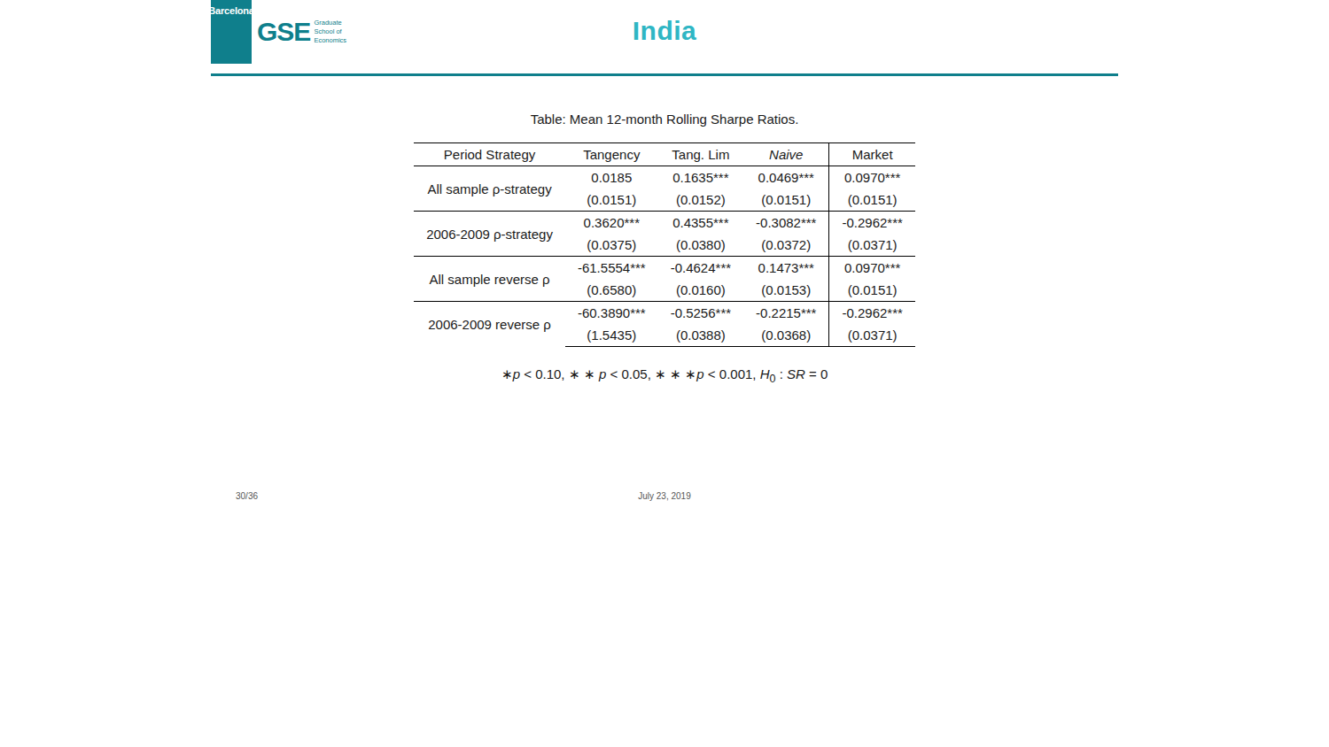Barcelona
GSE Graduate
School of
Economics
India
Table: Mean 12-month Rolling Sharpe Ratios.
| Period Strategy | Tangency | Tang. Lim | Naive | Market |
| --- | --- | --- | --- | --- |
| All sample ρ-strategy | 0.0185 | 0.1635*** | 0.0469*** | 0.0970*** |
| (0.0151) | (0.0152) | (0.0151) | (0.0151) |
| 2006-2009 ρ-strategy | 0.3620*** | 0.4355*** | -0.3082*** | -0.2962*** |
| (0.0375) | (0.0380) | (0.0372) | (0.0371) |
| All sample reverse ρ | -61.5554*** | -0.4624*** | 0.1473*** | 0.0970*** |
| (0.6580) | (0.0160) | (0.0153) | (0.0151) |
| 2006-2009 reverse ρ | -60.3890*** | -0.5256*** | -0.2215*** | -0.2962*** |
| (1.5435) | (0.0388) | (0.0368) | (0.0371) |
∗p < 0.10, ∗ ∗ p < 0.05, ∗ ∗ ∗p < 0.001, H0 : SR = 0
30/36
July 23, 2019